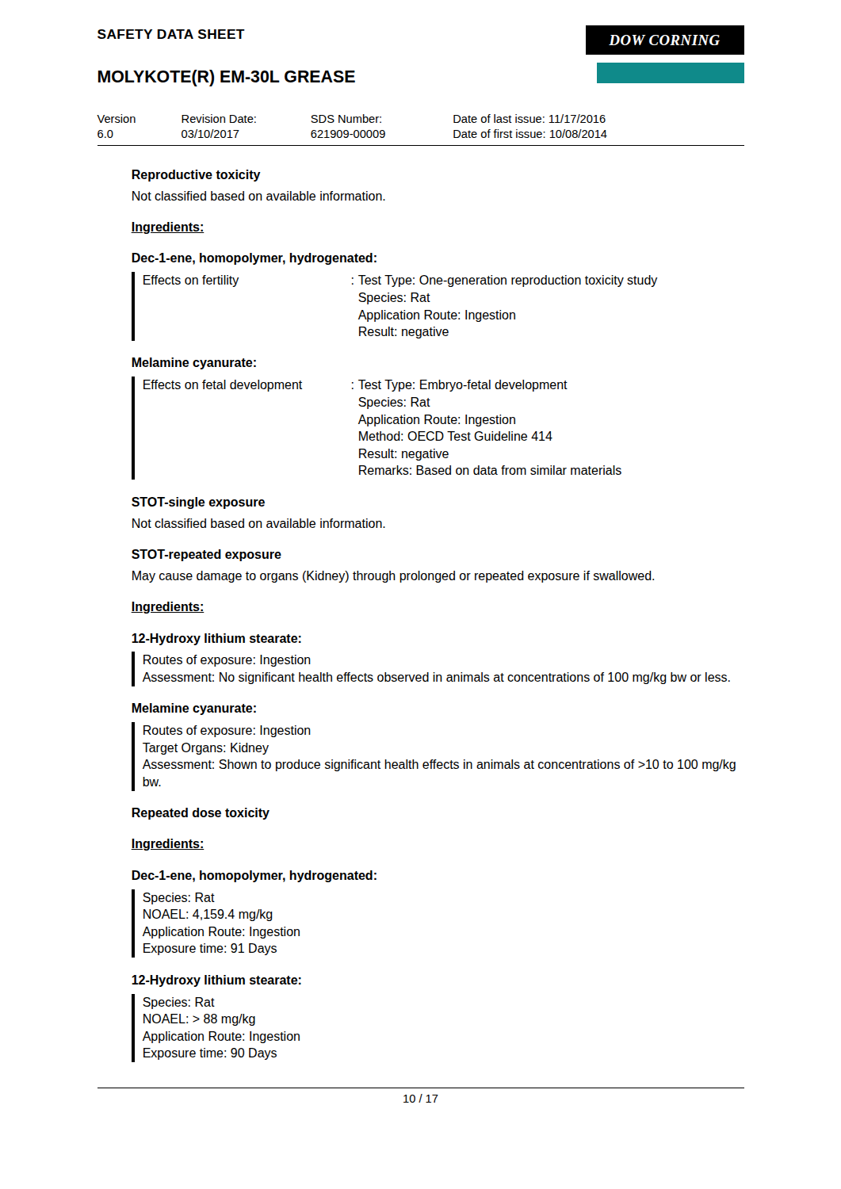SAFETY DATA SHEET
MOLYKOTE(R) EM-30L GREASE
DOW CORNING
| Version 6.0 | Revision Date: 03/10/2017 | SDS Number: 621909-00009 | Date of last issue: 11/17/2016 Date of first issue: 10/08/2014 |
Reproductive toxicity
Not classified based on available information.
Ingredients:
Dec-1-ene, homopolymer, hydrogenated:
| Effects on fertility | : | Test Type: One-generation reproduction toxicity study Species: Rat Application Route: Ingestion Result: negative |
Melamine cyanurate:
| Effects on fetal development | : | Test Type: Embryo-fetal development Species: Rat Application Route: Ingestion Method: OECD Test Guideline 414 Result: negative Remarks: Based on data from similar materials |
STOT-single exposure
Not classified based on available information.
STOT-repeated exposure
May cause damage to organs (Kidney) through prolonged or repeated exposure if swallowed.
Ingredients:
12-Hydroxy lithium stearate:
Routes of exposure: Ingestion
Assessment: No significant health effects observed in animals at concentrations of 100 mg/kg bw or less.
Melamine cyanurate:
Routes of exposure: Ingestion
Target Organs: Kidney
Assessment: Shown to produce significant health effects in animals at concentrations of >10 to 100 mg/kg bw.
Repeated dose toxicity
Ingredients:
Dec-1-ene, homopolymer, hydrogenated:
Species: Rat
NOAEL: 4,159.4 mg/kg
Application Route: Ingestion
Exposure time: 91 Days
12-Hydroxy lithium stearate:
Species: Rat
NOAEL: > 88 mg/kg
Application Route: Ingestion
Exposure time: 90 Days
10 / 17